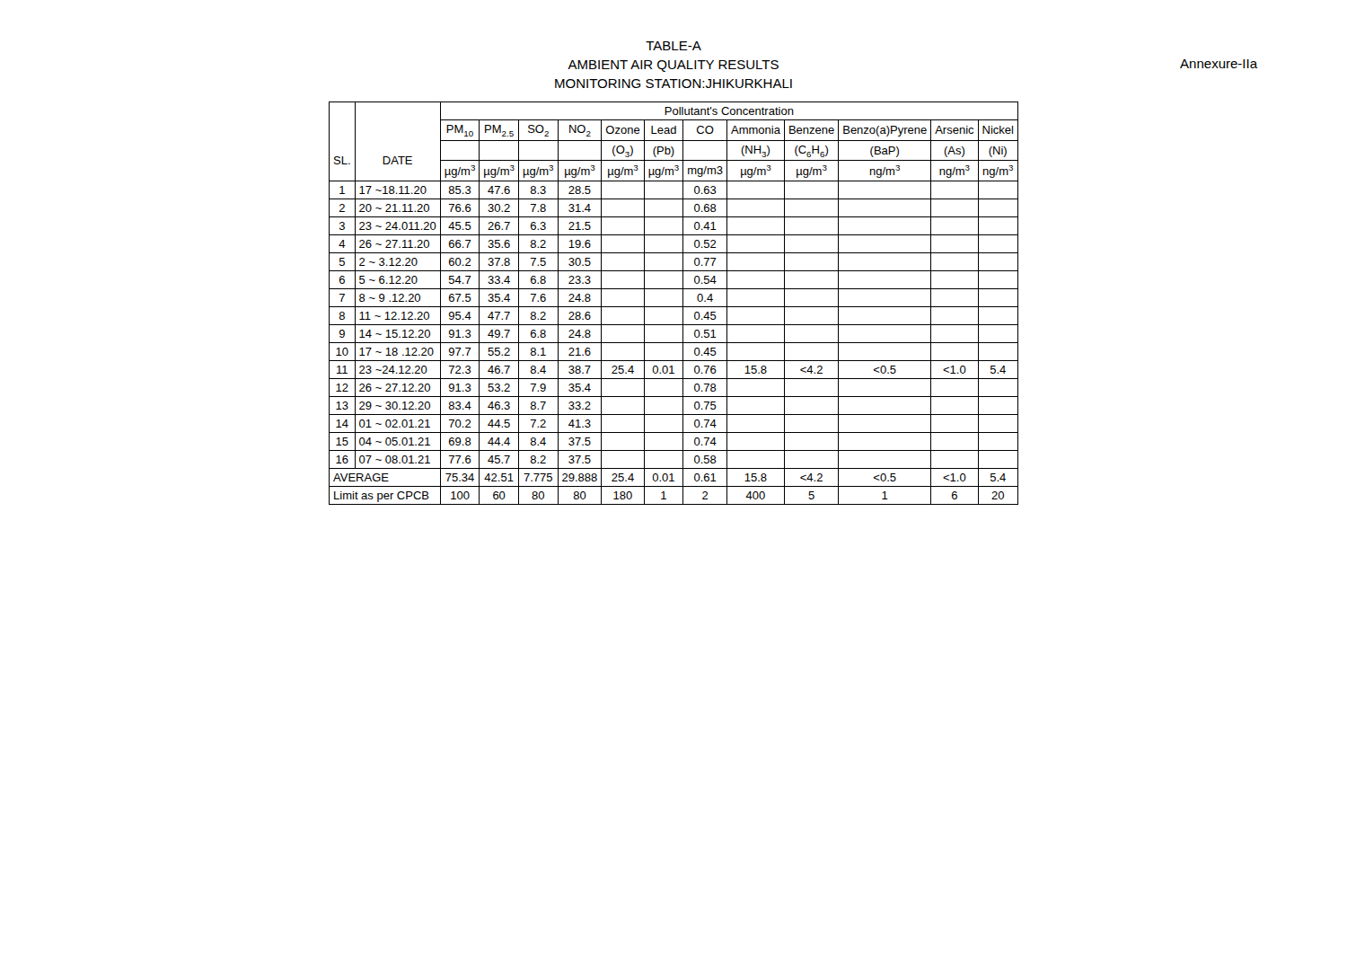TABLE-A
AMBIENT AIR QUALITY RESULTS
MONITORING STATION:JHIKURKHALI
Annexure-IIa
| | | Pollutant's Concentration |
| --- | --- | --- |
| PM 10 | PM 2.5 | SO 2 | NO 2 | Ozone | Lead | CO | Ammonia | Benzene | Benzo(a)Pyrene | Arsenic | Nickel |
| SL. | DATE | | | | | (O 3 ) | (Pb) | | (NH 3 ) | (C 6 H 6 ) | (BaP) | (As) | (Ni) |
| µg/m 3 | µg/m 3 | µg/m 3 | µg/m 3 | µg/m 3 | µg/m 3 | mg/m3 | µg/m 3 | µg/m 3 | ng/m 3 | ng/m 3 | ng/m 3 |
| 1 | 17 ~18.11.20 | 85.3 | 47.6 | 8.3 | 28.5 | | | 0.63 | | | | | |
| 2 | 20 ~ 21.11.20 | 76.6 | 30.2 | 7.8 | 31.4 | | | 0.68 | | | | | |
| 3 | 23 ~ 24.011.20 | 45.5 | 26.7 | 6.3 | 21.5 | | | 0.41 | | | | | |
| 4 | 26 ~ 27.11.20 | 66.7 | 35.6 | 8.2 | 19.6 | | | 0.52 | | | | | |
| 5 | 2 ~ 3.12.20 | 60.2 | 37.8 | 7.5 | 30.5 | | | 0.77 | | | | | |
| 6 | 5 ~ 6.12.20 | 54.7 | 33.4 | 6.8 | 23.3 | | | 0.54 | | | | | |
| 7 | 8 ~ 9 .12.20 | 67.5 | 35.4 | 7.6 | 24.8 | | | 0.4 | | | | | |
| 8 | 11 ~ 12.12.20 | 95.4 | 47.7 | 8.2 | 28.6 | | | 0.45 | | | | | |
| 9 | 14 ~ 15.12.20 | 91.3 | 49.7 | 6.8 | 24.8 | | | 0.51 | | | | | |
| 10 | 17 ~ 18 .12.20 | 97.7 | 55.2 | 8.1 | 21.6 | | | 0.45 | | | | | |
| 11 | 23 ~24.12.20 | 72.3 | 46.7 | 8.4 | 38.7 | 25.4 | 0.01 | 0.76 | 15.8 | <4.2 | <0.5 | <1.0 | 5.4 |
| 12 | 26 ~ 27.12.20 | 91.3 | 53.2 | 7.9 | 35.4 | | | 0.78 | | | | | |
| 13 | 29 ~ 30.12.20 | 83.4 | 46.3 | 8.7 | 33.2 | | | 0.75 | | | | | |
| 14 | 01 ~ 02.01.21 | 70.2 | 44.5 | 7.2 | 41.3 | | | 0.74 | | | | | |
| 15 | 04 ~ 05.01.21 | 69.8 | 44.4 | 8.4 | 37.5 | | | 0.74 | | | | | |
| 16 | 07 ~ 08.01.21 | 77.6 | 45.7 | 8.2 | 37.5 | | | 0.58 | | | | | |
| AVERAGE | 75.34 | 42.51 | 7.775 | 29.888 | 25.4 | 0.01 | 0.61 | 15.8 | <4.2 | <0.5 | <1.0 | 5.4 |
| Limit as per CPCB | 100 | 60 | 80 | 80 | 180 | 1 | 2 | 400 | 5 | 1 | 6 | 20 |